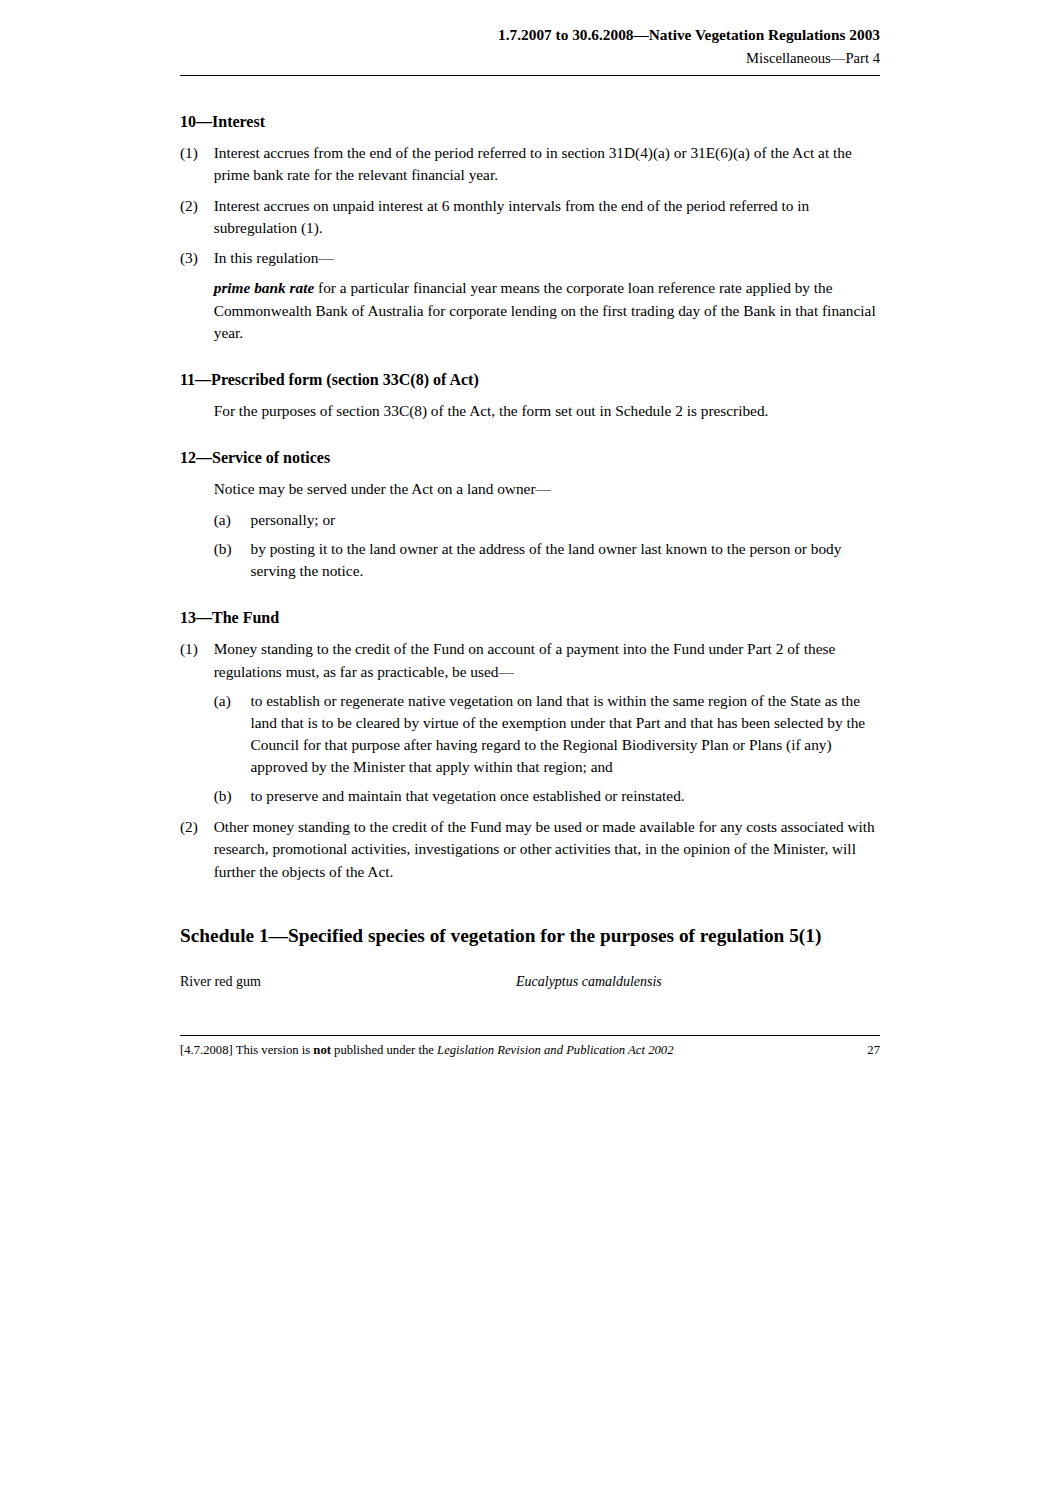1.7.2007 to 30.6.2008—Native Vegetation Regulations 2003
Miscellaneous—Part 4
10—Interest
(1) Interest accrues from the end of the period referred to in section 31D(4)(a) or 31E(6)(a) of the Act at the prime bank rate for the relevant financial year.
(2) Interest accrues on unpaid interest at 6 monthly intervals from the end of the period referred to in subregulation (1).
(3) In this regulation—
prime bank rate for a particular financial year means the corporate loan reference rate applied by the Commonwealth Bank of Australia for corporate lending on the first trading day of the Bank in that financial year.
11—Prescribed form (section 33C(8) of Act)
For the purposes of section 33C(8) of the Act, the form set out in Schedule 2 is prescribed.
12—Service of notices
Notice may be served under the Act on a land owner—
(a) personally; or
(b) by posting it to the land owner at the address of the land owner last known to the person or body serving the notice.
13—The Fund
(1) Money standing to the credit of the Fund on account of a payment into the Fund under Part 2 of these regulations must, as far as practicable, be used—
(a) to establish or regenerate native vegetation on land that is within the same region of the State as the land that is to be cleared by virtue of the exemption under that Part and that has been selected by the Council for that purpose after having regard to the Regional Biodiversity Plan or Plans (if any) approved by the Minister that apply within that region; and
(b) to preserve and maintain that vegetation once established or reinstated.
(2) Other money standing to the credit of the Fund may be used or made available for any costs associated with research, promotional activities, investigations or other activities that, in the opinion of the Minister, will further the objects of the Act.
Schedule 1—Specified species of vegetation for the purposes of regulation 5(1)
| River red gum | Eucalyptus camaldulensis |
[4.7.2008] This version is not published under the Legislation Revision and Publication Act 2002
27